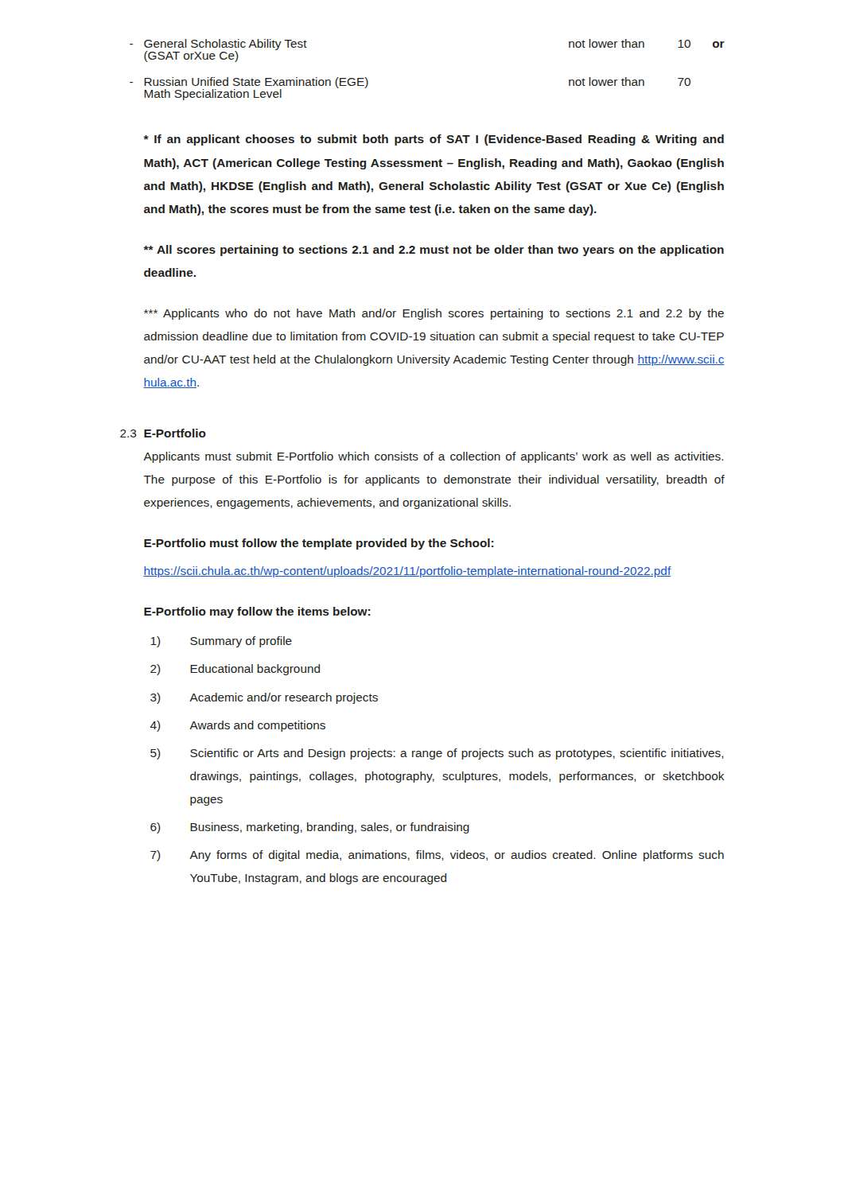General Scholastic Ability Test not lower than 10 or
(GSAT orXue Ce)
Russian Unified State Examination (EGE) not lower than 70
Math Specialization Level
* If an applicant chooses to submit both parts of SAT I (Evidence-Based Reading & Writing and Math), ACT (American College Testing Assessment – English, Reading and Math), Gaokao (English and Math), HKDSE (English and Math), General Scholastic Ability Test (GSAT or Xue Ce) (English and Math), the scores must be from the same test (i.e. taken on the same day).
** All scores pertaining to sections 2.1 and 2.2 must not be older than two years on the application deadline.
*** Applicants who do not have Math and/or English scores pertaining to sections 2.1 and 2.2 by the admission deadline due to limitation from COVID-19 situation can submit a special request to take CU-TEP and/or CU-AAT test held at the Chulalongkorn University Academic Testing Center through http://www.scii.chula.ac.th.
2.3 E-Portfolio
Applicants must submit E-Portfolio which consists of a collection of applicants’ work as well as activities. The purpose of this E-Portfolio is for applicants to demonstrate their individual versatility, breadth of experiences, engagements, achievements, and organizational skills.
E-Portfolio must follow the template provided by the School:
https://scii.chula.ac.th/wp-content/uploads/2021/11/portfolio-template-international-round-2022.pdf
E-Portfolio may follow the items below:
Summary of profile
Educational background
Academic and/or research projects
Awards and competitions
Scientific or Arts and Design projects: a range of projects such as prototypes, scientific initiatives, drawings, paintings, collages, photography, sculptures, models, performances, or sketchbook pages
Business, marketing, branding, sales, or fundraising
Any forms of digital media, animations, films, videos, or audios created. Online platforms such YouTube, Instagram, and blogs are encouraged